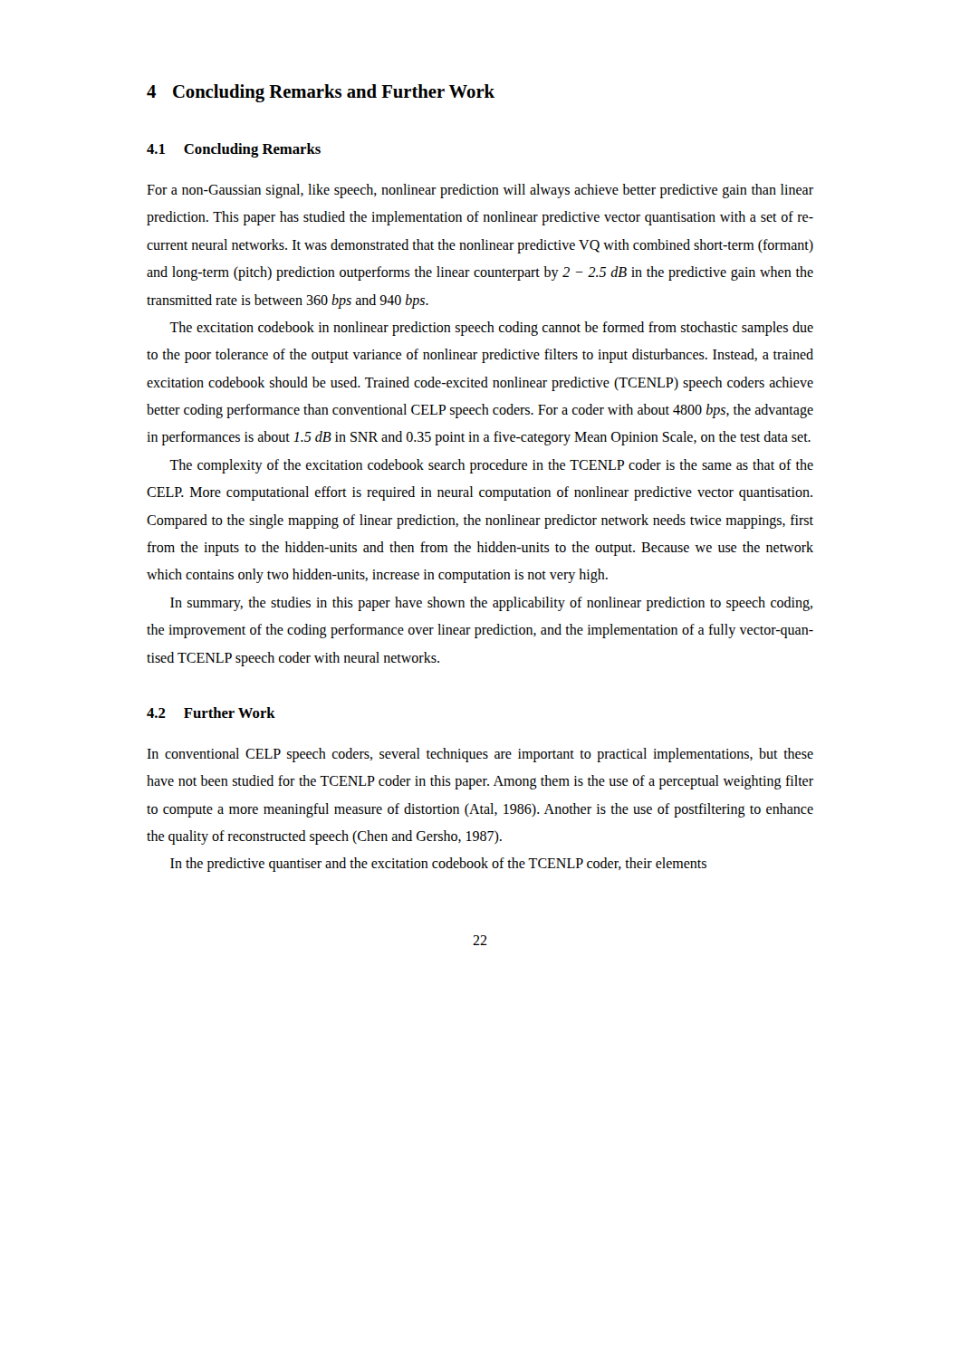4 Concluding Remarks and Further Work
4.1 Concluding Remarks
For a non-Gaussian signal, like speech, nonlinear prediction will always achieve better predictive gain than linear prediction. This paper has studied the implementation of nonlinear predictive vector quantisation with a set of recurrent neural networks. It was demonstrated that the nonlinear predictive VQ with combined short-term (formant) and long-term (pitch) prediction outperforms the linear counterpart by 2 − 2.5 dB in the predictive gain when the transmitted rate is between 360 bps and 940 bps.
The excitation codebook in nonlinear prediction speech coding cannot be formed from stochastic samples due to the poor tolerance of the output variance of nonlinear predictive filters to input disturbances. Instead, a trained excitation codebook should be used. Trained code-excited nonlinear predictive (TCENLP) speech coders achieve better coding performance than conventional CELP speech coders. For a coder with about 4800 bps, the advantage in performances is about 1.5 dB in SNR and 0.35 point in a five-category Mean Opinion Scale, on the test data set.
The complexity of the excitation codebook search procedure in the TCENLP coder is the same as that of the CELP. More computational effort is required in neural computation of nonlinear predictive vector quantisation. Compared to the single mapping of linear prediction, the nonlinear predictor network needs twice mappings, first from the inputs to the hidden-units and then from the hidden-units to the output. Because we use the network which contains only two hidden-units, increase in computation is not very high.
In summary, the studies in this paper have shown the applicability of nonlinear prediction to speech coding, the improvement of the coding performance over linear prediction, and the implementation of a fully vector-quantised TCENLP speech coder with neural networks.
4.2 Further Work
In conventional CELP speech coders, several techniques are important to practical implementations, but these have not been studied for the TCENLP coder in this paper. Among them is the use of a perceptual weighting filter to compute a more meaningful measure of distortion (Atal, 1986). Another is the use of postfiltering to enhance the quality of reconstructed speech (Chen and Gersho, 1987).
In the predictive quantiser and the excitation codebook of the TCENLP coder, their elements
22